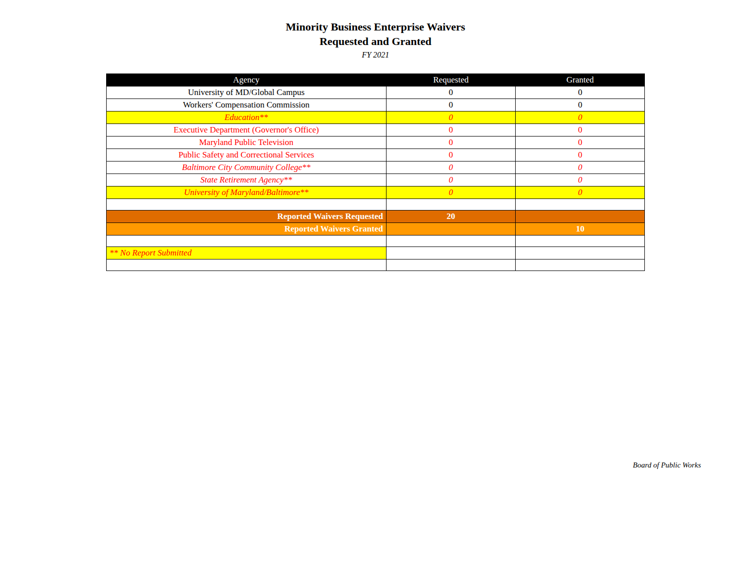Minority Business Enterprise Waivers
Requested and Granted
FY 2021
| Agency | Requested | Granted |
| --- | --- | --- |
| University of MD/Global Campus | 0 | 0 |
| Workers' Compensation Commission | 0 | 0 |
| Education** | 0 | 0 |
| Executive Department (Governor's Office) | 0 | 0 |
| Maryland Public Television | 0 | 0 |
| Public Safety and Correctional Services | 0 | 0 |
| Baltimore City Community College** | 0 | 0 |
| State Retirement Agency** | 0 | 0 |
| University of Maryland/Baltimore** | 0 | 0 |
| Reported Waivers Requested | 20 | |
| Reported Waivers Granted | | 10 |
| ** No Report Submitted | | |
Board of Public Works